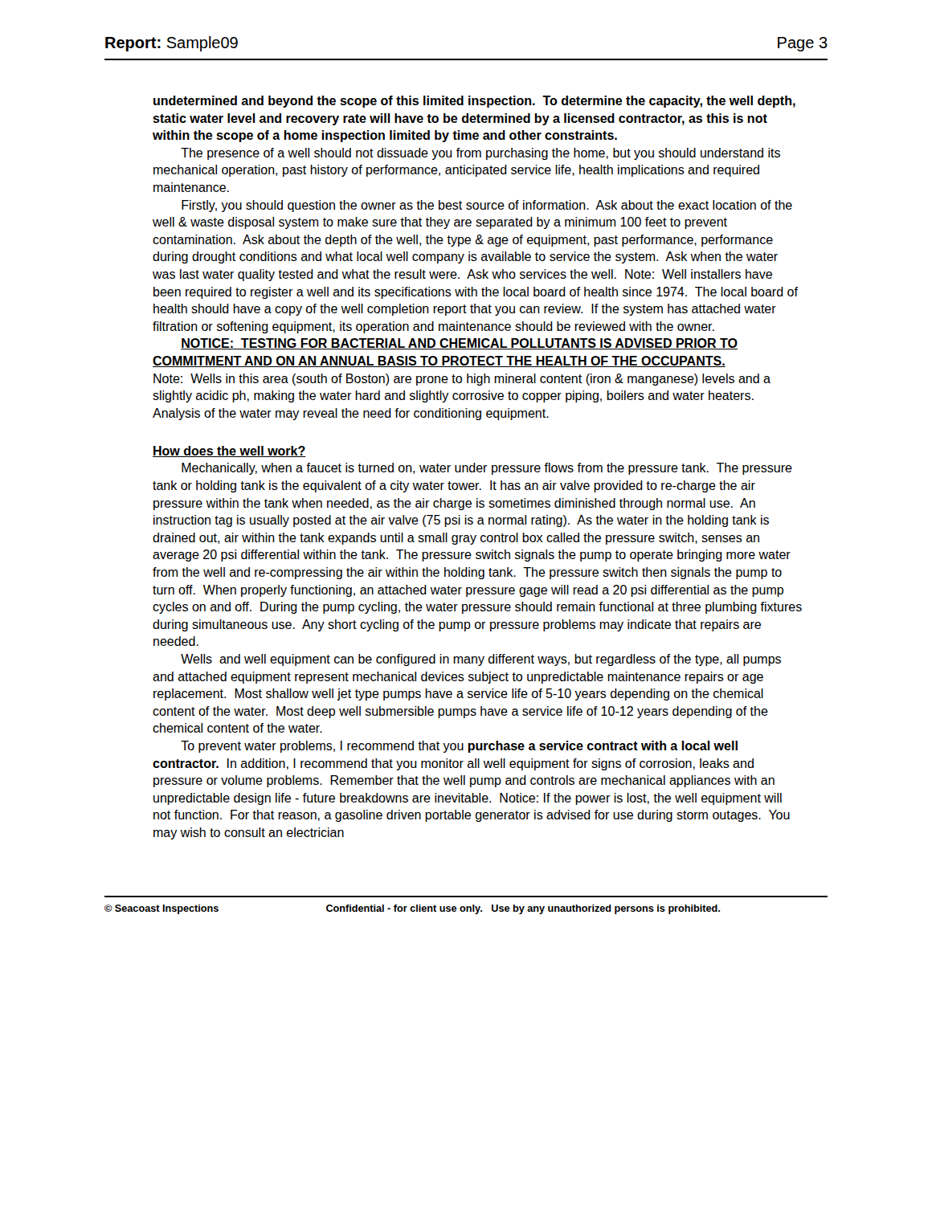Report: Sample09
Page 3
undetermined and beyond the scope of this limited inspection. To determine the capacity, the well depth, static water level and recovery rate will have to be determined by a licensed contractor, as this is not within the scope of a home inspection limited by time and other constraints.
The presence of a well should not dissuade you from purchasing the home, but you should understand its mechanical operation, past history of performance, anticipated service life, health implications and required maintenance.
Firstly, you should question the owner as the best source of information. Ask about the exact location of the well & waste disposal system to make sure that they are separated by a minimum 100 feet to prevent contamination. Ask about the depth of the well, the type & age of equipment, past performance, performance during drought conditions and what local well company is available to service the system. Ask when the water was last water quality tested and what the result were. Ask who services the well. Note: Well installers have been required to register a well and its specifications with the local board of health since 1974. The local board of health should have a copy of the well completion report that you can review. If the system has attached water filtration or softening equipment, its operation and maintenance should be reviewed with the owner.
NOTICE: TESTING FOR BACTERIAL AND CHEMICAL POLLUTANTS IS ADVISED PRIOR TO COMMITMENT AND ON AN ANNUAL BASIS TO PROTECT THE HEALTH OF THE OCCUPANTS.
Note: Wells in this area (south of Boston) are prone to high mineral content (iron & manganese) levels and a slightly acidic ph, making the water hard and slightly corrosive to copper piping, boilers and water heaters. Analysis of the water may reveal the need for conditioning equipment.
How does the well work?
Mechanically, when a faucet is turned on, water under pressure flows from the pressure tank. The pressure tank or holding tank is the equivalent of a city water tower. It has an air valve provided to re-charge the air pressure within the tank when needed, as the air charge is sometimes diminished through normal use. An instruction tag is usually posted at the air valve (75 psi is a normal rating). As the water in the holding tank is drained out, air within the tank expands until a small gray control box called the pressure switch, senses an average 20 psi differential within the tank. The pressure switch signals the pump to operate bringing more water from the well and re-compressing the air within the holding tank. The pressure switch then signals the pump to turn off. When properly functioning, an attached water pressure gage will read a 20 psi differential as the pump cycles on and off. During the pump cycling, the water pressure should remain functional at three plumbing fixtures during simultaneous use. Any short cycling of the pump or pressure problems may indicate that repairs are needed.
Wells and well equipment can be configured in many different ways, but regardless of the type, all pumps and attached equipment represent mechanical devices subject to unpredictable maintenance repairs or age replacement. Most shallow well jet type pumps have a service life of 5-10 years depending on the chemical content of the water. Most deep well submersible pumps have a service life of 10-12 years depending of the chemical content of the water.
To prevent water problems, I recommend that you purchase a service contract with a local well contractor. In addition, I recommend that you monitor all well equipment for signs of corrosion, leaks and pressure or volume problems. Remember that the well pump and controls are mechanical appliances with an unpredictable design life - future breakdowns are inevitable. Notice: If the power is lost, the well equipment will not function. For that reason, a gasoline driven portable generator is advised for use during storm outages. You may wish to consult an electrician
© Seacoast Inspections
Confidential - for client use only. Use by any unauthorized persons is prohibited.